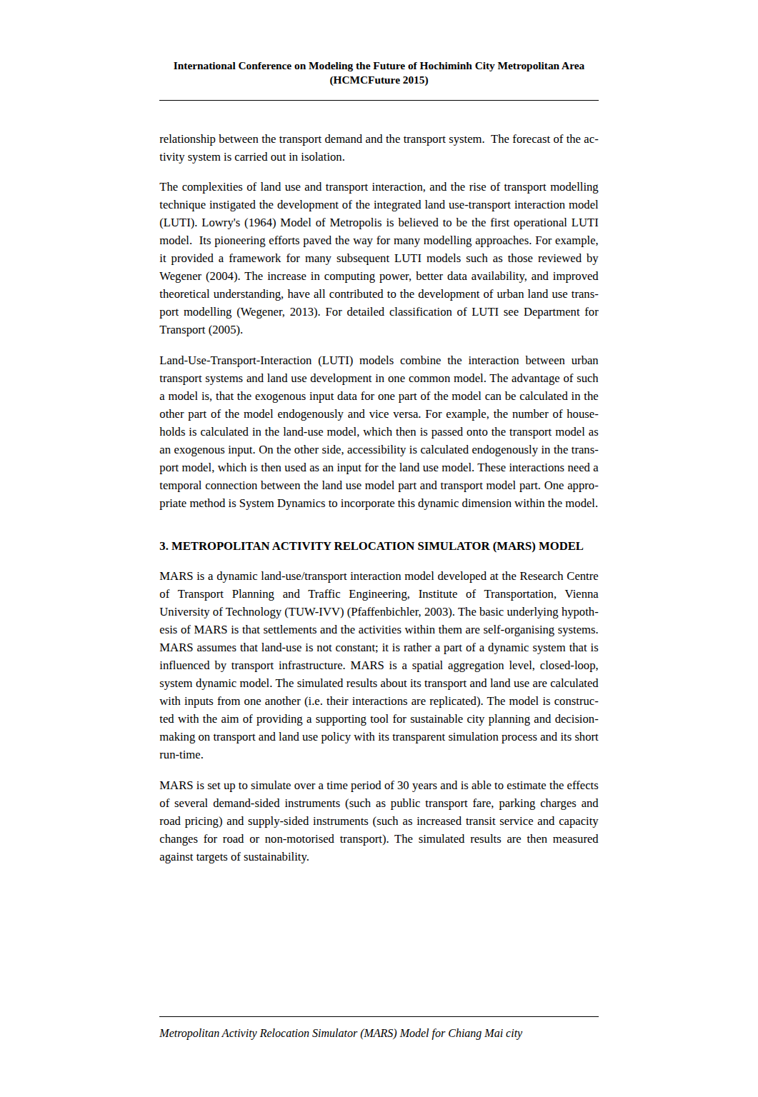International Conference on Modeling the Future of Hochiminh City Metropolitan Area
(HCMCFuture 2015)
relationship between the transport demand and the transport system. The forecast of the activity system is carried out in isolation.
The complexities of land use and transport interaction, and the rise of transport modelling technique instigated the development of the integrated land use-transport interaction model (LUTI). Lowry's (1964) Model of Metropolis is believed to be the first operational LUTI model. Its pioneering efforts paved the way for many modelling approaches. For example, it provided a framework for many subsequent LUTI models such as those reviewed by Wegener (2004). The increase in computing power, better data availability, and improved theoretical understanding, have all contributed to the development of urban land use transport modelling (Wegener, 2013). For detailed classification of LUTI see Department for Transport (2005).
Land-Use-Transport-Interaction (LUTI) models combine the interaction between urban transport systems and land use development in one common model. The advantage of such a model is, that the exogenous input data for one part of the model can be calculated in the other part of the model endogenously and vice versa. For example, the number of households is calculated in the land-use model, which then is passed onto the transport model as an exogenous input. On the other side, accessibility is calculated endogenously in the transport model, which is then used as an input for the land use model. These interactions need a temporal connection between the land use model part and transport model part. One appropriate method is System Dynamics to incorporate this dynamic dimension within the model.
3. METROPOLITAN ACTIVITY RELOCATION SIMULATOR (MARS) MODEL
MARS is a dynamic land-use/transport interaction model developed at the Research Centre of Transport Planning and Traffic Engineering, Institute of Transportation, Vienna University of Technology (TUW-IVV) (Pfaffenbichler, 2003). The basic underlying hypothesis of MARS is that settlements and the activities within them are self-organising systems. MARS assumes that land-use is not constant; it is rather a part of a dynamic system that is influenced by transport infrastructure. MARS is a spatial aggregation level, closed-loop, system dynamic model. The simulated results about its transport and land use are calculated with inputs from one another (i.e. their interactions are replicated). The model is constructed with the aim of providing a supporting tool for sustainable city planning and decision-making on transport and land use policy with its transparent simulation process and its short run-time.
MARS is set up to simulate over a time period of 30 years and is able to estimate the effects of several demand-sided instruments (such as public transport fare, parking charges and road pricing) and supply-sided instruments (such as increased transit service and capacity changes for road or non-motorised transport). The simulated results are then measured against targets of sustainability.
Metropolitan Activity Relocation Simulator (MARS) Model for Chiang Mai city